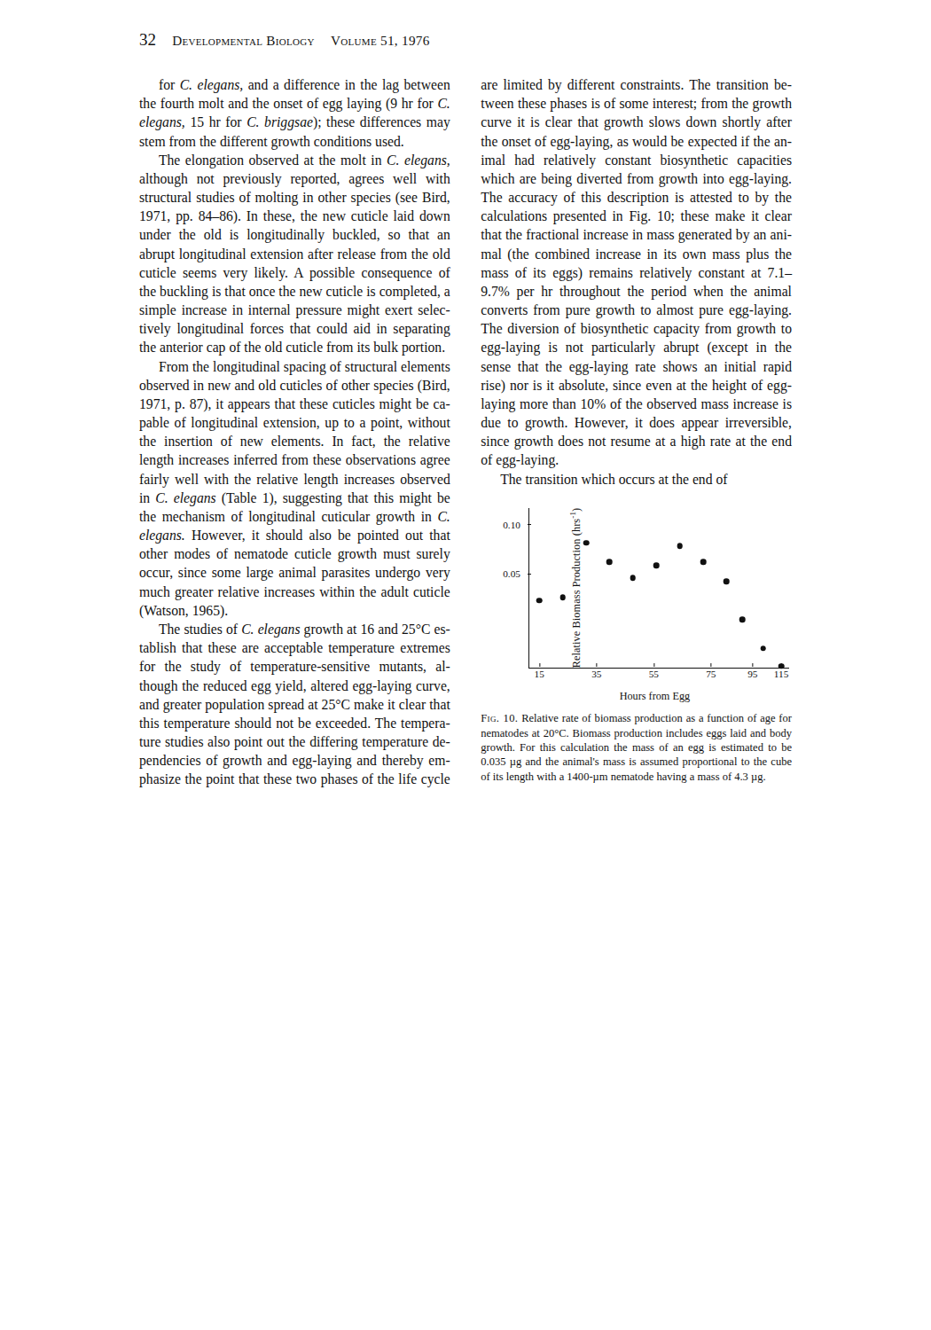32 Developmental Biology Volume 51, 1976
for C. elegans, and a difference in the lag between the fourth molt and the onset of egg laying (9 hr for C. elegans, 15 hr for C. briggsae); these differences may stem from the different growth conditions used.
The elongation observed at the molt in C. elegans, although not previously reported, agrees well with structural studies of molting in other species (see Bird, 1971, pp. 84–86). In these, the new cuticle laid down under the old is longitudinally buckled, so that an abrupt longitudinal extension after release from the old cuticle seems very likely. A possible consequence of the buckling is that once the new cuticle is completed, a simple increase in internal pressure might exert selectively longitudinal forces that could aid in separating the anterior cap of the old cuticle from its bulk portion.
From the longitudinal spacing of structural elements observed in new and old cuticles of other species (Bird, 1971, p. 87), it appears that these cuticles might be capable of longitudinal extension, up to a point, without the insertion of new elements. In fact, the relative length increases inferred from these observations agree fairly well with the relative length increases observed in C. elegans (Table 1), suggesting that this might be the mechanism of longitudinal cuticular growth in C. elegans. However, it should also be pointed out that other modes of nematode cuticle growth must surely occur, since some large animal parasites undergo very much greater relative increases within the adult cuticle (Watson, 1965).
The studies of C. elegans growth at 16 and 25°C establish that these are acceptable temperature extremes for the study of temperature-sensitive mutants, although the reduced egg yield, altered egg-laying curve, and greater population spread at 25°C make it clear that this temperature should not be exceeded. The temperature studies also point out the differing temperature dependencies of growth and egg-laying and thereby emphasize the point that these two phases of the life cycle are limited by different constraints. The transition between these phases is of some interest; from the growth curve it is clear that growth slows down shortly after the onset of egg-laying, as would be expected if the animal had relatively constant biosynthetic capacities which are being diverted from growth into egg-laying. The accuracy of this description is attested to by the calculations presented in Fig. 10; these make it clear that the fractional increase in mass generated by an animal (the combined increase in its own mass plus the mass of its eggs) remains relatively constant at 7.1–9.7% per hr throughout the period when the animal converts from pure growth to almost pure egg-laying. The diversion of biosynthetic capacity from growth to egg-laying is not particularly abrupt (except in the sense that the egg-laying rate shows an initial rapid rise) nor is it absolute, since even at the height of egg-laying more than 10% of the observed mass increase is due to growth. However, it does appear irreversible, since growth does not resume at a high rate at the end of egg-laying.
The transition which occurs at the end of
Relative Biomass Production (hrs-1) 0.10 0.05 15 35 55 75 95 115
Hours from Egg
Fig. 10. Relative rate of biomass production as a function of age for nematodes at 20°C. Biomass production includes eggs laid and body growth. For this calculation the mass of an egg is estimated to be 0.035 µg and the animal's mass is assumed proportional to the cube of its length with a 1400-µm nematode having a mass of 4.3 µg.